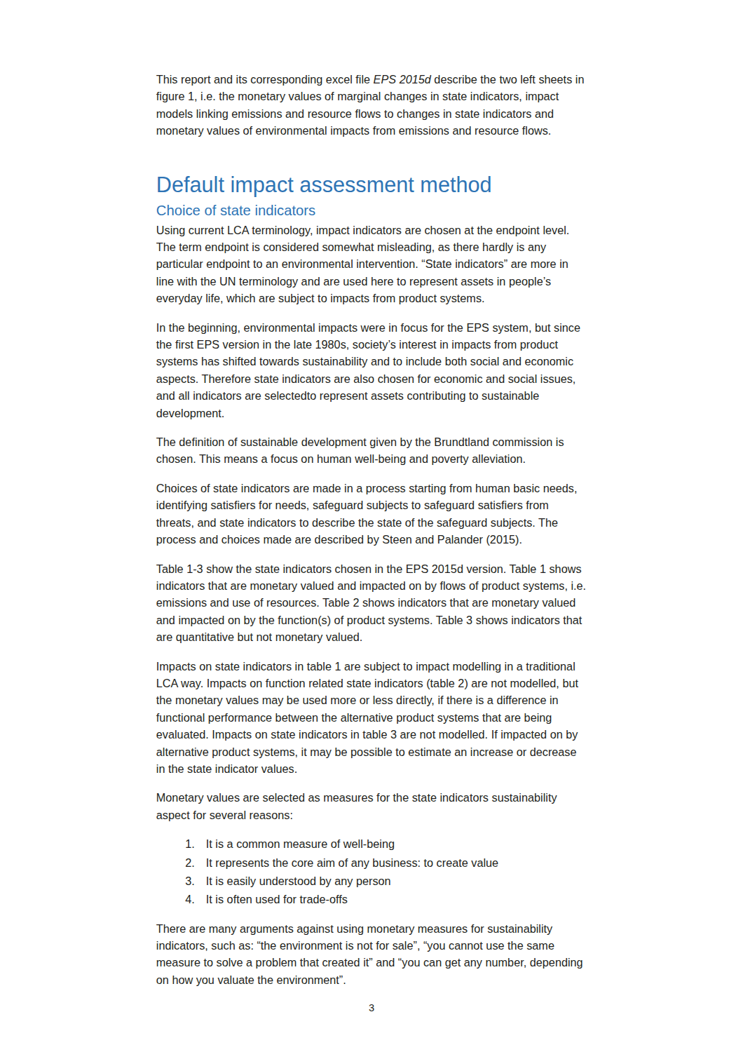This report and its corresponding excel file EPS 2015d describe the two left sheets in figure 1, i.e. the monetary values of marginal changes in state indicators, impact models linking emissions and resource flows to changes in state indicators and monetary values of environmental impacts from emissions and resource flows.
Default impact assessment method
Choice of state indicators
Using current LCA terminology, impact indicators are chosen at the endpoint level. The term endpoint is considered somewhat misleading, as there hardly is any particular endpoint to an environmental intervention. “State indicators” are more in line with the UN terminology and are used here to represent assets in people’s everyday life, which are subject to impacts from product systems.
In the beginning, environmental impacts were in focus for the EPS system, but since the first EPS version in the late 1980s, society’s interest in impacts from product systems has shifted towards sustainability and to include both social and economic aspects. Therefore state indicators are also chosen for economic and social issues, and all indicators are selectedto represent assets contributing to sustainable development.
The definition of sustainable development given by the Brundtland commission is chosen. This means a focus on human well-being and poverty alleviation.
Choices of state indicators are made in a process starting from human basic needs, identifying satisfiers for needs, safeguard subjects to safeguard satisfiers from threats, and state indicators to describe the state of the safeguard subjects. The process and choices made are described by Steen and Palander (2015).
Table 1-3 show the state indicators chosen in the EPS 2015d version. Table 1 shows indicators that are monetary valued and impacted on by flows of product systems, i.e. emissions and use of resources. Table 2 shows indicators that are monetary valued and impacted on by the function(s) of product systems. Table 3 shows indicators that are quantitative but not monetary valued.
Impacts on state indicators in table 1 are subject to impact modelling in a traditional LCA way. Impacts on function related state indicators (table 2) are not modelled, but the monetary values may be used more or less directly, if there is a difference in functional performance between the alternative product systems that are being evaluated. Impacts on state indicators in table 3 are not modelled. If impacted on by alternative product systems, it may be possible to estimate an increase or decrease in the state indicator values.
Monetary values are selected as measures for the state indicators sustainability aspect for several reasons:
It is a common measure of well-being
It represents the core aim of any business: to create value
It is easily understood by any person
It is often used for trade-offs
There are many arguments against using monetary measures for sustainability indicators, such as: “the environment is not for sale”, “you cannot use the same measure to solve a problem that created it” and “you can get any number, depending on how you valuate the environment”.
3